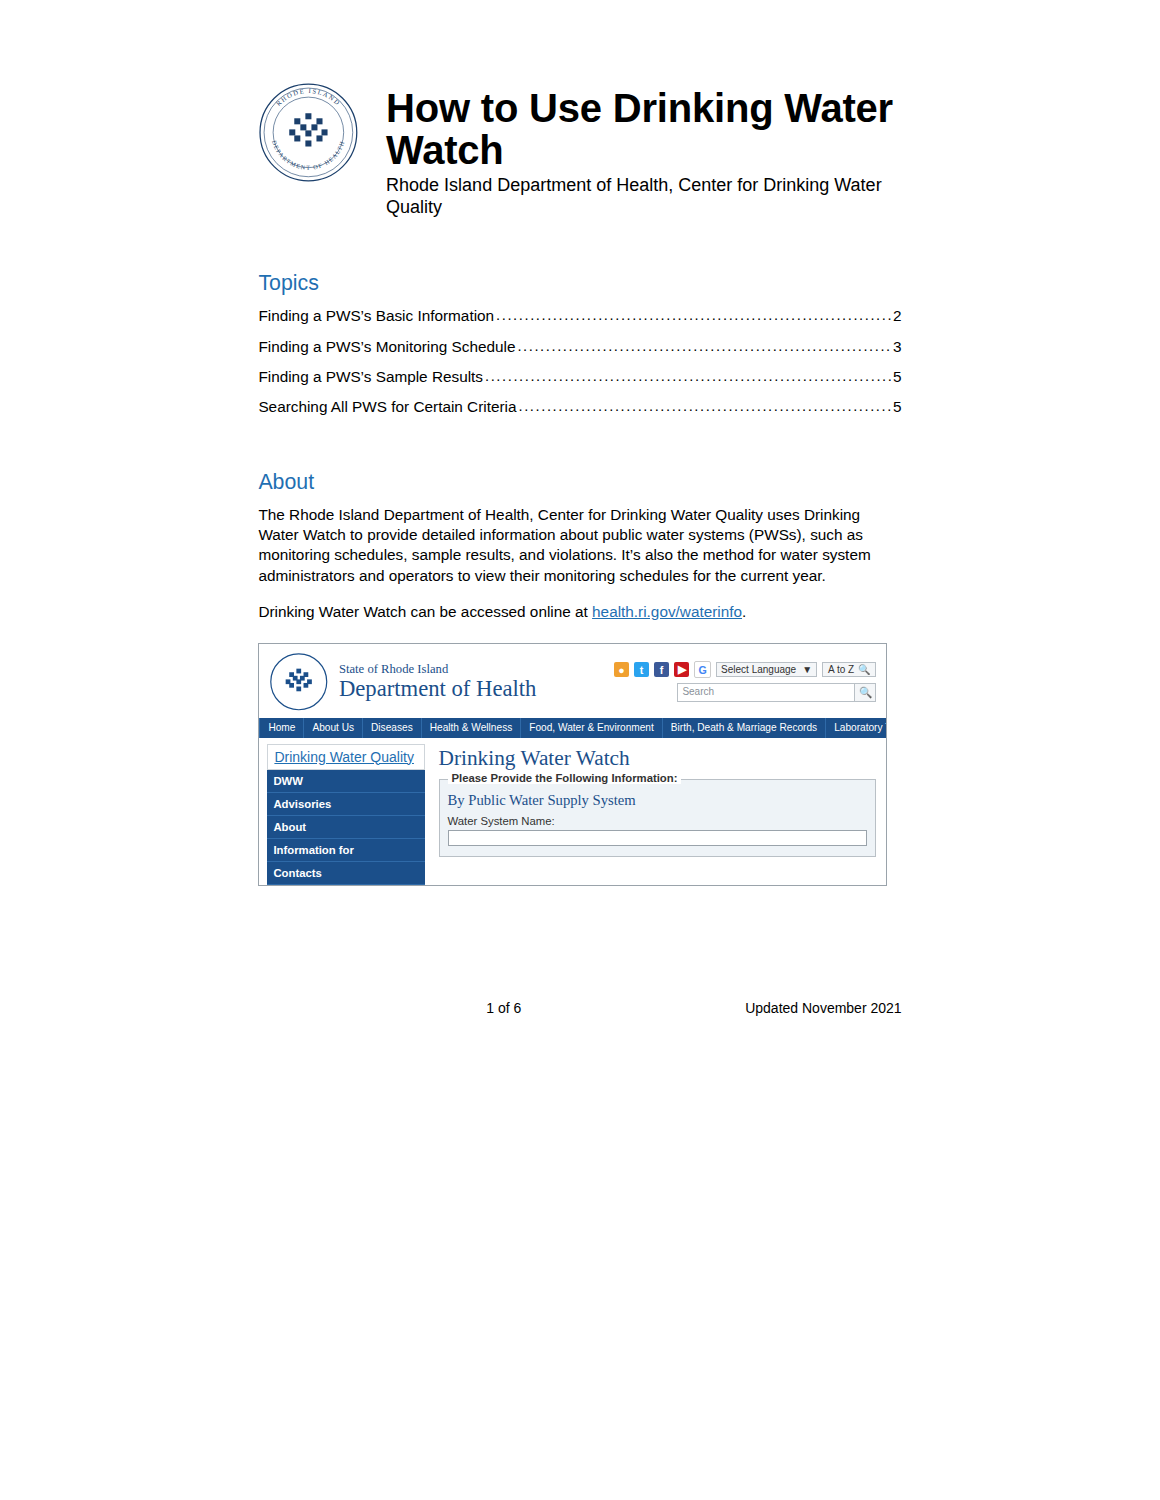RHODE ISLAND DEPARTMENT OF HEALTH
How to Use Drinking Water Watch
Rhode Island Department of Health, Center for Drinking Water Quality
Topics
Finding a PWS’s Basic Information .................................................................................................................. 2
Finding a PWS’s Monitoring Schedule .............................................................................................................. 3
Finding a PWS’s Sample Results ..................................................................................................................... 5
Searching All PWS for Certain Criteria .............................................................................................................. 5
About
The Rhode Island Department of Health, Center for Drinking Water Quality uses Drinking Water Watch to provide detailed information about public water systems (PWSs), such as monitoring schedules, sample results, and violations. It’s also the method for water system administrators and operators to view their monitoring schedules for the current year.
Drinking Water Watch can be accessed online at health.ri.gov/waterinfo.
State of Rhode Island
Department of Health
● t f ▶ G Select Language ▼ A to Z 🔍
Search
🔍
Home
About Us
Diseases
Health & Wellness
Food, Water & Environment
Birth, Death & Marriage Records
Laboratory Testing
Licensing
Drinking Water Quality
DWW
Advisories
About
Information for
Contacts
Drinking Water Watch
Please Provide the Following Information:
By Public Water Supply System
Water System Name:
1 of 6
Updated November 2021